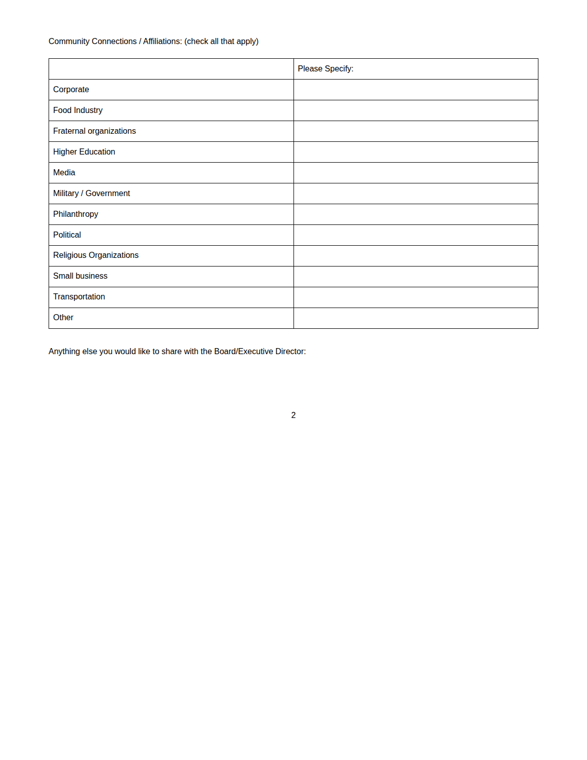Community Connections / Affiliations: (check all that apply)
| | Please Specify: |
| Corporate | |
| Food Industry | |
| Fraternal organizations | |
| Higher Education | |
| Media | |
| Military / Government | |
| Philanthropy | |
| Political | |
| Religious Organizations | |
| Small business | |
| Transportation | |
| Other | |
Anything else you would like to share with the Board/Executive Director:
2